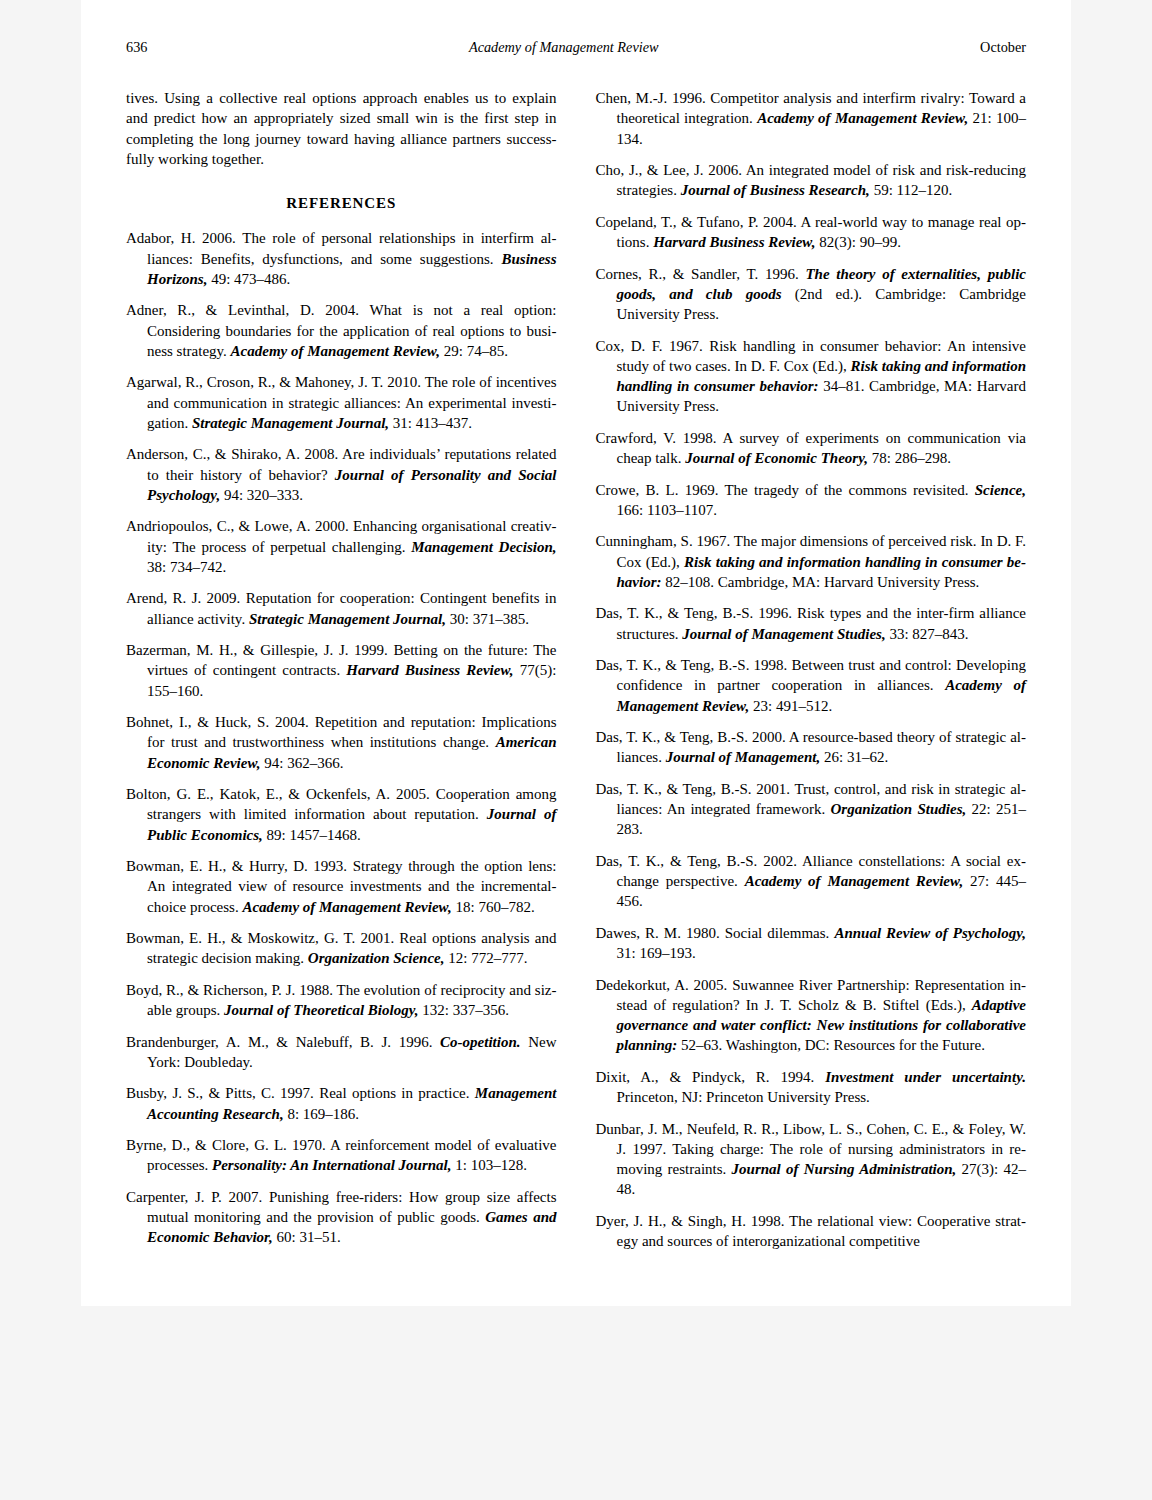636 Academy of Management Review October
tives. Using a collective real options approach enables us to explain and predict how an appropriately sized small win is the first step in completing the long journey toward having alliance partners successfully working together.
REFERENCES
Adabor, H. 2006. The role of personal relationships in interfirm alliances: Benefits, dysfunctions, and some suggestions. Business Horizons, 49: 473–486.
Adner, R., & Levinthal, D. 2004. What is not a real option: Considering boundaries for the application of real options to business strategy. Academy of Management Review, 29: 74–85.
Agarwal, R., Croson, R., & Mahoney, J. T. 2010. The role of incentives and communication in strategic alliances: An experimental investigation. Strategic Management Journal, 31: 413–437.
Anderson, C., & Shirako, A. 2008. Are individuals’ reputations related to their history of behavior? Journal of Personality and Social Psychology, 94: 320–333.
Andriopoulos, C., & Lowe, A. 2000. Enhancing organisational creativity: The process of perpetual challenging. Management Decision, 38: 734–742.
Arend, R. J. 2009. Reputation for cooperation: Contingent benefits in alliance activity. Strategic Management Journal, 30: 371–385.
Bazerman, M. H., & Gillespie, J. J. 1999. Betting on the future: The virtues of contingent contracts. Harvard Business Review, 77(5): 155–160.
Bohnet, I., & Huck, S. 2004. Repetition and reputation: Implications for trust and trustworthiness when institutions change. American Economic Review, 94: 362–366.
Bolton, G. E., Katok, E., & Ockenfels, A. 2005. Cooperation among strangers with limited information about reputation. Journal of Public Economics, 89: 1457–1468.
Bowman, E. H., & Hurry, D. 1993. Strategy through the option lens: An integrated view of resource investments and the incremental-choice process. Academy of Management Review, 18: 760–782.
Bowman, E. H., & Moskowitz, G. T. 2001. Real options analysis and strategic decision making. Organization Science, 12: 772–777.
Boyd, R., & Richerson, P. J. 1988. The evolution of reciprocity and sizable groups. Journal of Theoretical Biology, 132: 337–356.
Brandenburger, A. M., & Nalebuff, B. J. 1996. Co-opetition. New York: Doubleday.
Busby, J. S., & Pitts, C. 1997. Real options in practice. Management Accounting Research, 8: 169–186.
Byrne, D., & Clore, G. L. 1970. A reinforcement model of evaluative processes. Personality: An International Journal, 1: 103–128.
Carpenter, J. P. 2007. Punishing free-riders: How group size affects mutual monitoring and the provision of public goods. Games and Economic Behavior, 60: 31–51.
Chen, M.-J. 1996. Competitor analysis and interfirm rivalry: Toward a theoretical integration. Academy of Management Review, 21: 100–134.
Cho, J., & Lee, J. 2006. An integrated model of risk and risk-reducing strategies. Journal of Business Research, 59: 112–120.
Copeland, T., & Tufano, P. 2004. A real-world way to manage real options. Harvard Business Review, 82(3): 90–99.
Cornes, R., & Sandler, T. 1996. The theory of externalities, public goods, and club goods (2nd ed.). Cambridge: Cambridge University Press.
Cox, D. F. 1967. Risk handling in consumer behavior: An intensive study of two cases. In D. F. Cox (Ed.), Risk taking and information handling in consumer behavior: 34–81. Cambridge, MA: Harvard University Press.
Crawford, V. 1998. A survey of experiments on communication via cheap talk. Journal of Economic Theory, 78: 286–298.
Crowe, B. L. 1969. The tragedy of the commons revisited. Science, 166: 1103–1107.
Cunningham, S. 1967. The major dimensions of perceived risk. In D. F. Cox (Ed.), Risk taking and information handling in consumer behavior: 82–108. Cambridge, MA: Harvard University Press.
Das, T. K., & Teng, B.-S. 1996. Risk types and the inter-firm alliance structures. Journal of Management Studies, 33: 827–843.
Das, T. K., & Teng, B.-S. 1998. Between trust and control: Developing confidence in partner cooperation in alliances. Academy of Management Review, 23: 491–512.
Das, T. K., & Teng, B.-S. 2000. A resource-based theory of strategic alliances. Journal of Management, 26: 31–62.
Das, T. K., & Teng, B.-S. 2001. Trust, control, and risk in strategic alliances: An integrated framework. Organization Studies, 22: 251–283.
Das, T. K., & Teng, B.-S. 2002. Alliance constellations: A social exchange perspective. Academy of Management Review, 27: 445–456.
Dawes, R. M. 1980. Social dilemmas. Annual Review of Psychology, 31: 169–193.
Dedekorkut, A. 2005. Suwannee River Partnership: Representation instead of regulation? In J. T. Scholz & B. Stiftel (Eds.), Adaptive governance and water conflict: New institutions for collaborative planning: 52–63. Washington, DC: Resources for the Future.
Dixit, A., & Pindyck, R. 1994. Investment under uncertainty. Princeton, NJ: Princeton University Press.
Dunbar, J. M., Neufeld, R. R., Libow, L. S., Cohen, C. E., & Foley, W. J. 1997. Taking charge: The role of nursing administrators in removing restraints. Journal of Nursing Administration, 27(3): 42–48.
Dyer, J. H., & Singh, H. 1998. The relational view: Cooperative strategy and sources of interorganizational competitive